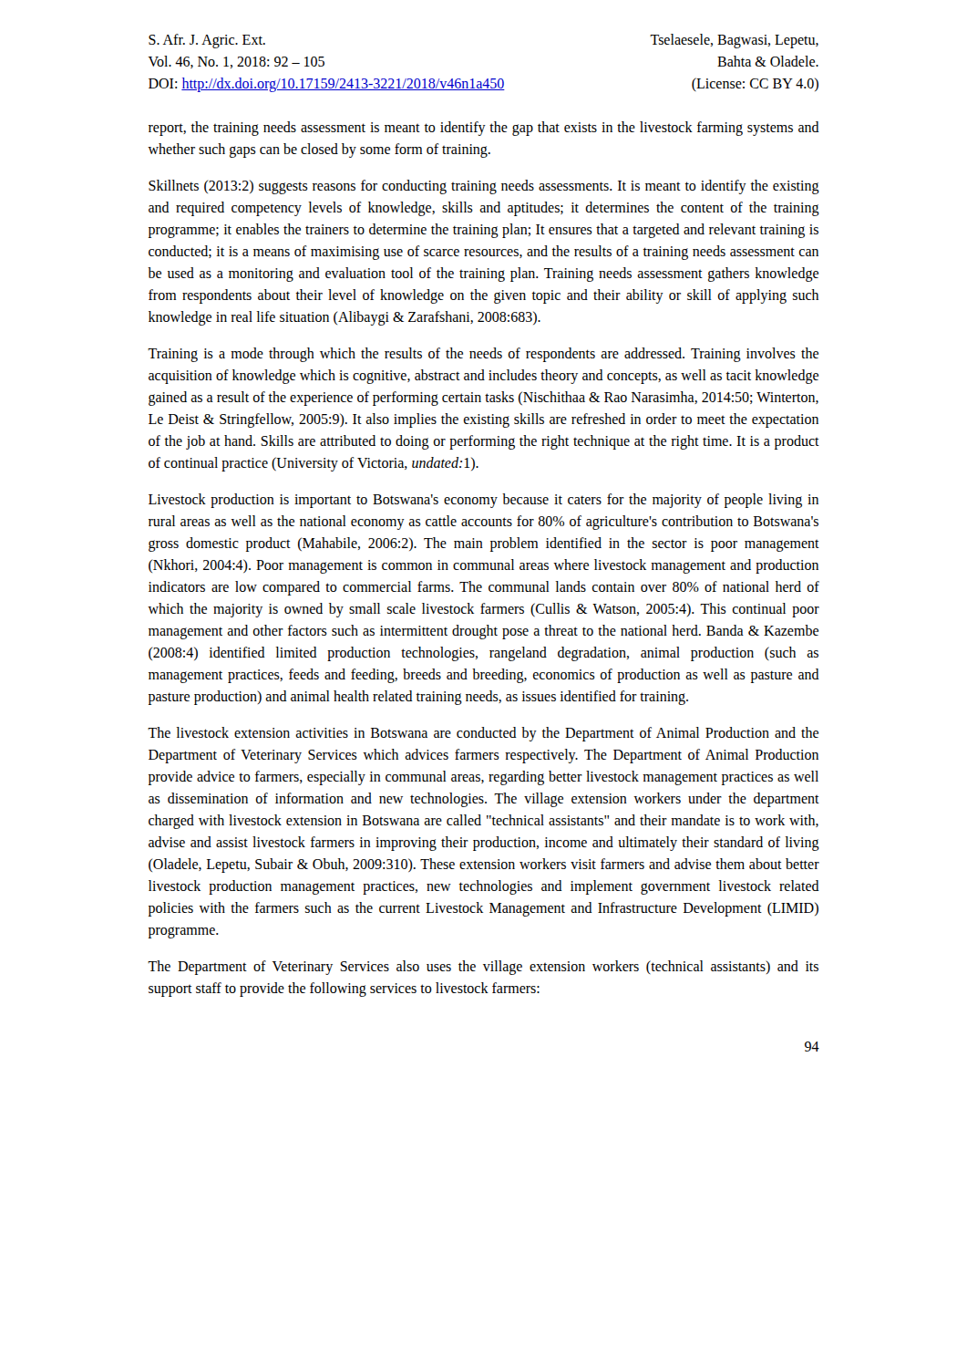S. Afr. J. Agric. Ext. Tselaesele, Bagwasi, Lepetu,
Vol. 46, No. 1, 2018: 92 – 105 Bahta & Oladele.
DOI: http://dx.doi.org/10.17159/2413-3221/2018/v46n1a450 (License: CC BY 4.0)
report, the training needs assessment is meant to identify the gap that exists in the livestock farming systems and whether such gaps can be closed by some form of training.
Skillnets (2013:2) suggests reasons for conducting training needs assessments. It is meant to identify the existing and required competency levels of knowledge, skills and aptitudes; it determines the content of the training programme; it enables the trainers to determine the training plan; It ensures that a targeted and relevant training is conducted; it is a means of maximising use of scarce resources, and the results of a training needs assessment can be used as a monitoring and evaluation tool of the training plan. Training needs assessment gathers knowledge from respondents about their level of knowledge on the given topic and their ability or skill of applying such knowledge in real life situation (Alibaygi & Zarafshani, 2008:683).
Training is a mode through which the results of the needs of respondents are addressed. Training involves the acquisition of knowledge which is cognitive, abstract and includes theory and concepts, as well as tacit knowledge gained as a result of the experience of performing certain tasks (Nischithaa & Rao Narasimha, 2014:50; Winterton, Le Deist & Stringfellow, 2005:9). It also implies the existing skills are refreshed in order to meet the expectation of the job at hand. Skills are attributed to doing or performing the right technique at the right time. It is a product of continual practice (University of Victoria, undated: 1).
Livestock production is important to Botswana's economy because it caters for the majority of people living in rural areas as well as the national economy as cattle accounts for 80% of agriculture's contribution to Botswana's gross domestic product (Mahabile, 2006:2). The main problem identified in the sector is poor management (Nkhori, 2004:4). Poor management is common in communal areas where livestock management and production indicators are low compared to commercial farms. The communal lands contain over 80% of national herd of which the majority is owned by small scale livestock farmers (Cullis & Watson, 2005:4). This continual poor management and other factors such as intermittent drought pose a threat to the national herd. Banda & Kazembe (2008:4) identified limited production technologies, rangeland degradation, animal production (such as management practices, feeds and feeding, breeds and breeding, economics of production as well as pasture and pasture production) and animal health related training needs, as issues identified for training.
The livestock extension activities in Botswana are conducted by the Department of Animal Production and the Department of Veterinary Services which advices farmers respectively. The Department of Animal Production provide advice to farmers, especially in communal areas, regarding better livestock management practices as well as dissemination of information and new technologies. The village extension workers under the department charged with livestock extension in Botswana are called "technical assistants" and their mandate is to work with, advise and assist livestock farmers in improving their production, income and ultimately their standard of living (Oladele, Lepetu, Subair & Obuh, 2009:310). These extension workers visit farmers and advise them about better livestock production management practices, new technologies and implement government livestock related policies with the farmers such as the current Livestock Management and Infrastructure Development (LIMID) programme.
The Department of Veterinary Services also uses the village extension workers (technical assistants) and its support staff to provide the following services to livestock farmers:
94